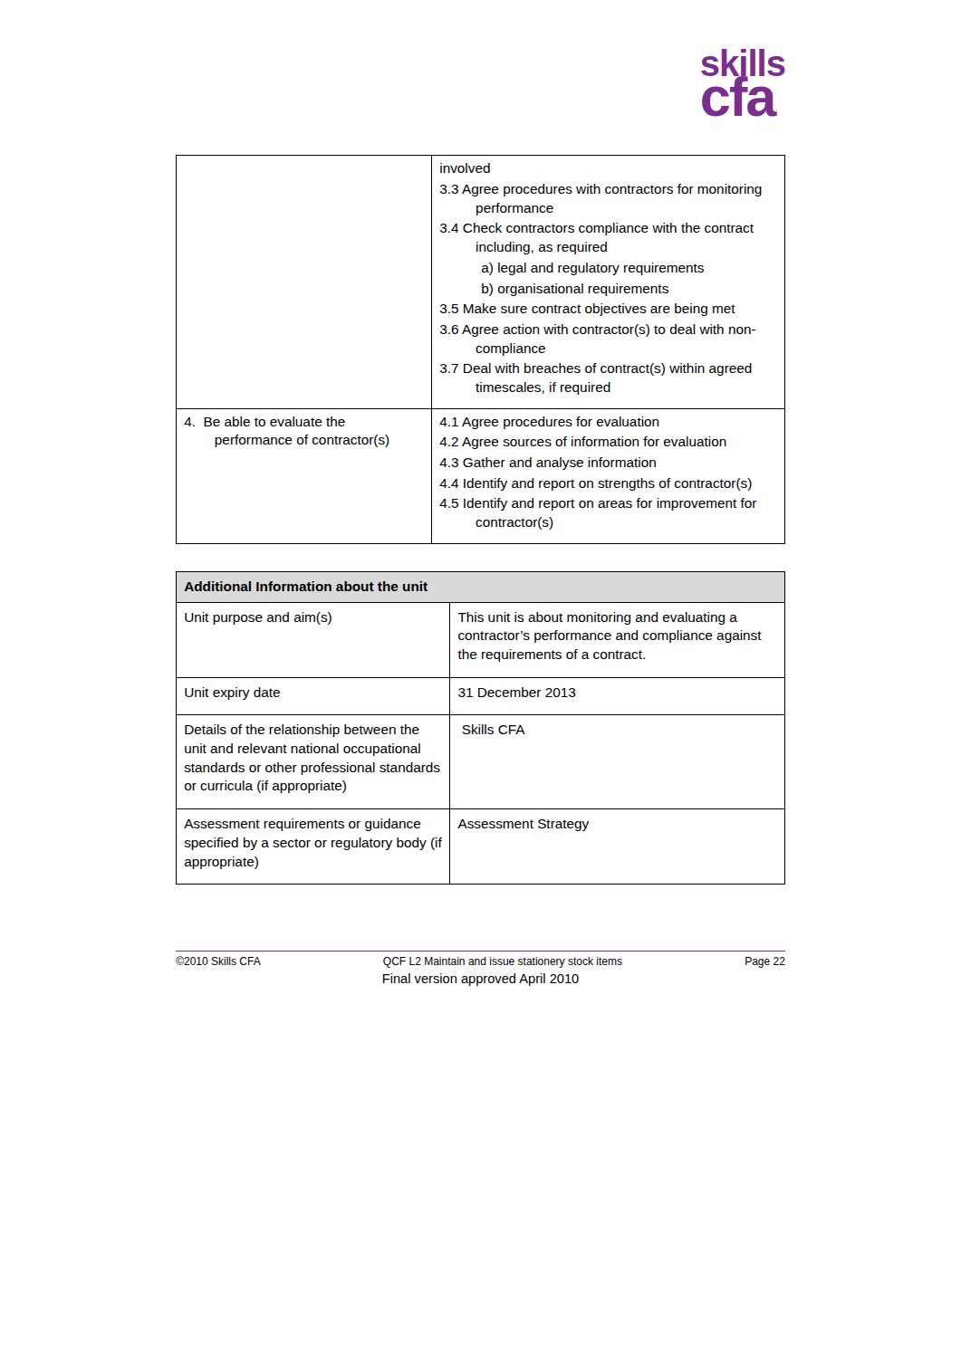skills cfa
| | involved 3.3 Agree procedures with contractors for monitoring performance 3.4 Check contractors compliance with the contract including, as required a) legal and regulatory requirements b) organisational requirements 3.5 Make sure contract objectives are being met 3.6 Agree action with contractor(s) to deal with non-compliance 3.7 Deal with breaches of contract(s) within agreed timescales, if required |
| 4. Be able to evaluate the performance of contractor(s) | 4.1 Agree procedures for evaluation 4.2 Agree sources of information for evaluation 4.3 Gather and analyse information 4.4 Identify and report on strengths of contractor(s) 4.5 Identify and report on areas for improvement for contractor(s) |
| Additional Information about the unit |
| --- |
| Unit purpose and aim(s) | This unit is about monitoring and evaluating a contractor’s performance and compliance against the requirements of a contract. |
| Unit expiry date | 31 December 2013 |
| Details of the relationship between the unit and relevant national occupational standards or other professional standards or curricula (if appropriate) | Skills CFA |
| Assessment requirements or guidance specified by a sector or regulatory body (if appropriate) | Assessment Strategy |
©2010 Skills CFA
QCF L2 Maintain and issue stationery stock items
Page 22
Final version approved April 2010